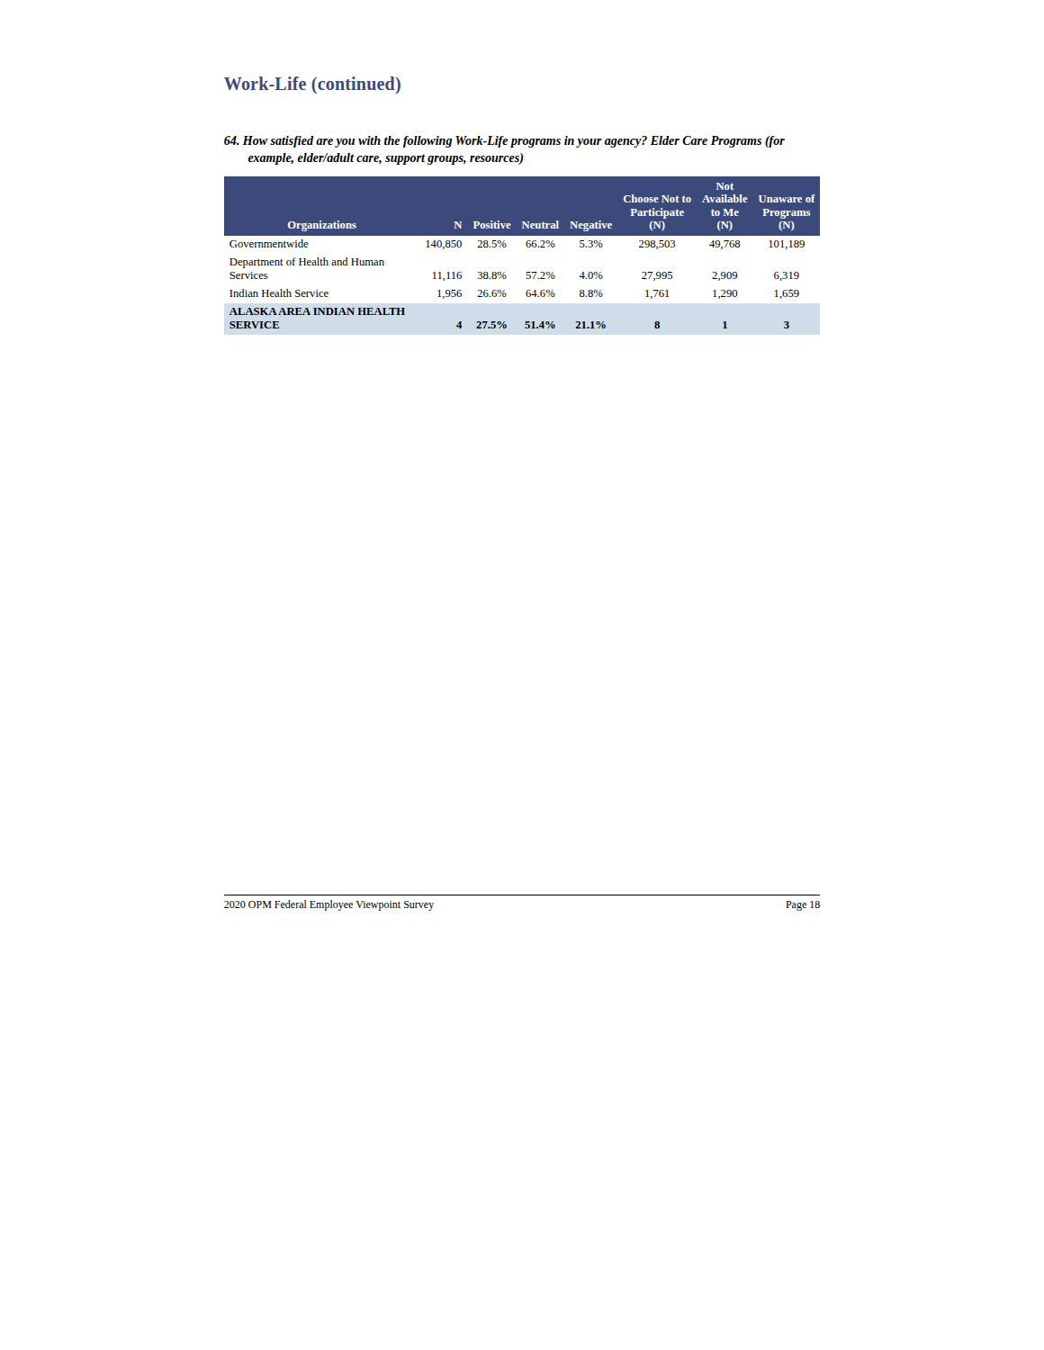Work-Life (continued)
64. How satisfied are you with the following Work-Life programs in your agency? Elder Care Programs (for example, elder/adult care, support groups, resources)
| Organizations | N | Positive | Neutral | Negative | Choose Not to Participate (N) | Not Available to Me (N) | Unaware of Programs (N) |
| --- | --- | --- | --- | --- | --- | --- | --- |
| Governmentwide | 140,850 | 28.5% | 66.2% | 5.3% | 298,503 | 49,768 | 101,189 |
| Department of Health and Human Services | 11,116 | 38.8% | 57.2% | 4.0% | 27,995 | 2,909 | 6,319 |
| Indian Health Service | 1,956 | 26.6% | 64.6% | 8.8% | 1,761 | 1,290 | 1,659 |
| ALASKA AREA INDIAN HEALTH SERVICE | 4 | 27.5% | 51.4% | 21.1% | 8 | 1 | 3 |
2020 OPM Federal Employee Viewpoint Survey Page 18